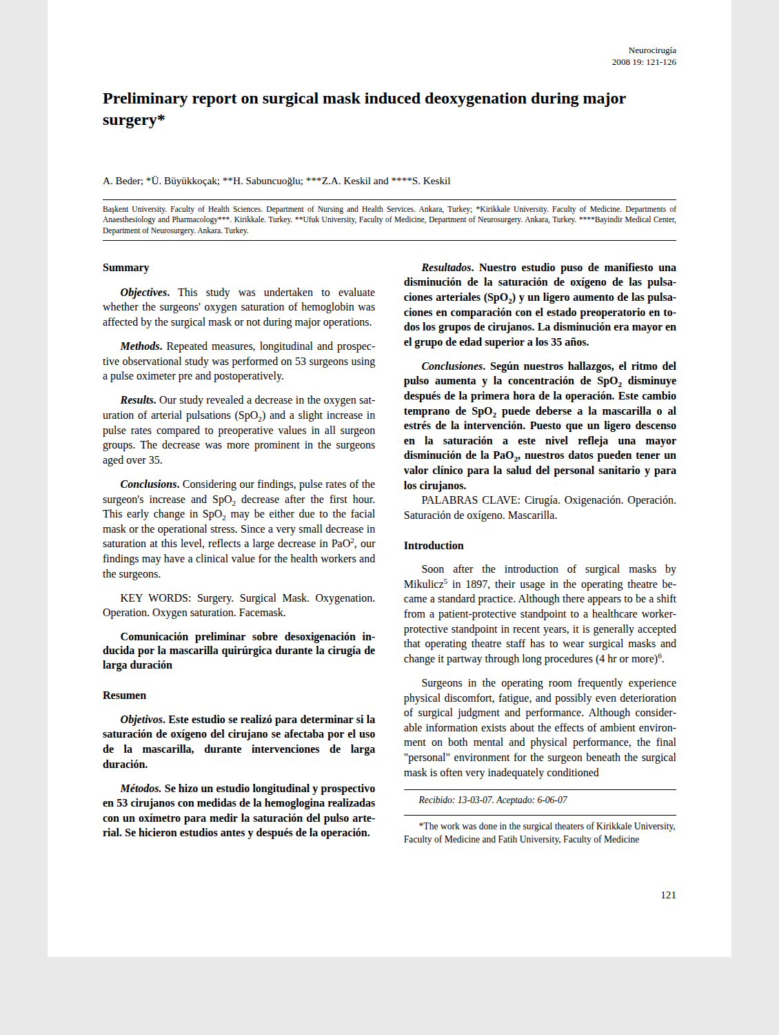Neurocirugía
2008 19: 121-126
Preliminary report on surgical mask induced deoxygenation during major surgery*
A. Beder; *Ü. Büyükkoçak; **H. Sabuncuoğlu; ***Z.A. Keskil and ****S. Keskil
Başkent University. Faculty of Health Sciences. Department of Nursing and Health Services. Ankara, Turkey; *Kirikkale University. Faculty of Medicine. Departments of Anaesthesiology and Pharmacology***. Kirikkale. Turkey. **Ufuk University, Faculty of Medicine, Department of Neurosurgery. Ankara, Turkey. ****Bayindir Medical Center, Department of Neurosurgery. Ankara. Turkey.
Summary
Objectives. This study was undertaken to evaluate whether the surgeons' oxygen saturation of hemoglobin was affected by the surgical mask or not during major operations.
Methods. Repeated measures, longitudinal and prospective observational study was performed on 53 surgeons using a pulse oximeter pre and postoperatively.
Results. Our study revealed a decrease in the oxygen saturation of arterial pulsations (SpO2) and a slight increase in pulse rates compared to preoperative values in all surgeon groups. The decrease was more prominent in the surgeons aged over 35.
Conclusions. Considering our findings, pulse rates of the surgeon's increase and SpO2 decrease after the first hour. This early change in SpO2 may be either due to the facial mask or the operational stress. Since a very small decrease in saturation at this level, reflects a large decrease in PaO2, our findings may have a clinical value for the health workers and the surgeons.
KEY WORDS: Surgery. Surgical Mask. Oxygenation. Operation. Oxygen saturation. Facemask.
Comunicación preliminar sobre desoxigenación inducida por la mascarilla quirúrgica durante la cirugía de larga duración
Resumen
Objetivos. Este estudio se realizó para determinar si la saturación de oxígeno del cirujano se afectaba por el uso de la mascarilla, durante intervenciones de larga duración.
Métodos. Se hizo un estudio longitudinal y prospectivo en 53 cirujanos con medidas de la hemoglogina realizadas con un oxímetro para medir la saturación del pulso arterial. Se hicieron estudios antes y después de la operación.
Resultados. Nuestro estudio puso de manifiesto una disminución de la saturación de oxígeno de las pulsaciones arteriales (SpO2) y un ligero aumento de las pulsaciones en comparación con el estado preoperatorio en todos los grupos de cirujanos. La disminución era mayor en el grupo de edad superior a los 35 años.
Conclusiones. Según nuestros hallazgos, el ritmo del pulso aumenta y la concentración de SpO2 disminuye después de la primera hora de la operación. Este cambio temprano de SpO2 puede deberse a la mascarilla o al estrés de la intervención. Puesto que un ligero descenso en la saturación a este nivel refleja una mayor disminución de la PaO2, nuestros datos pueden tener un valor clínico para la salud del personal sanitario y para los cirujanos.
PALABRAS CLAVE: Cirugía. Oxigenación. Operación. Saturación de oxígeno. Mascarilla.
Introduction
Soon after the introduction of surgical masks by Mikulicz5 in 1897, their usage in the operating theatre became a standard practice. Although there appears to be a shift from a patient-protective standpoint to a healthcare worker-protective standpoint in recent years, it is generally accepted that operating theatre staff has to wear surgical masks and change it partway through long procedures (4 hr or more)6.
Surgeons in the operating room frequently experience physical discomfort, fatigue, and possibly even deterioration of surgical judgment and performance. Although considerable information exists about the effects of ambient environment on both mental and physical performance, the final "personal" environment for the surgeon beneath the surgical mask is often very inadequately conditioned
Recibido: 13-03-07. Aceptado: 6-06-07
*The work was done in the surgical theaters of Kirikkale University, Faculty of Medicine and Fatih University, Faculty of Medicine
121